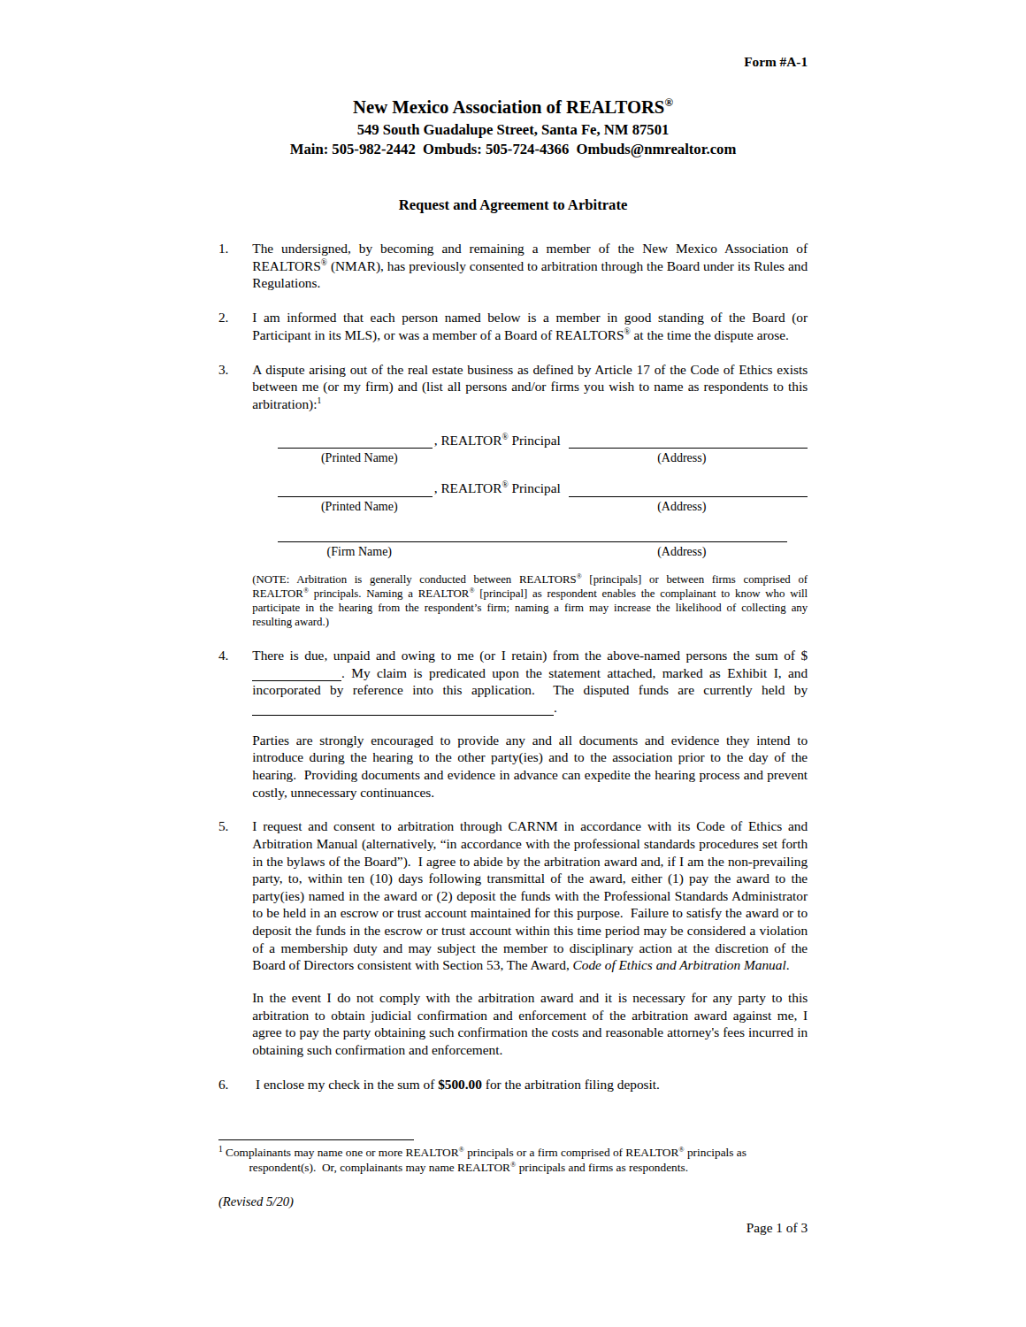Form #A-1
New Mexico Association of REALTORS®
549 South Guadalupe Street, Santa Fe, NM 87501
Main: 505-982-2442 Ombuds: 505-724-4366 Ombuds@nmrealtor.com
Request and Agreement to Arbitrate
1. The undersigned, by becoming and remaining a member of the New Mexico Association of REALTORS® (NMAR), has previously consented to arbitration through the Board under its Rules and Regulations.
2. I am informed that each person named below is a member in good standing of the Board (or Participant in its MLS), or was a member of a Board of REALTORS® at the time the dispute arose.
3. A dispute arising out of the real estate business as defined by Article 17 of the Code of Ethics exists between me (or my firm) and (list all persons and/or firms you wish to name as respondents to this arbitration):1
, REALTOR® Principal
(Printed Name) (Address)
, REALTOR® Principal
(Printed Name) (Address)
(Firm Name) (Address)
(NOTE: Arbitration is generally conducted between REALTORS® [principals] or between firms comprised of REALTOR® principals. Naming a REALTOR® [principal] as respondent enables the complainant to know who will participate in the hearing from the respondent’s firm; naming a firm may increase the likelihood of collecting any resulting award.)
4. There is due, unpaid and owing to me (or I retain) from the above-named persons the sum of $ . My claim is predicated upon the statement attached, marked as Exhibit I, and incorporated by reference into this application. The disputed funds are currently held by .
Parties are strongly encouraged to provide any and all documents and evidence they intend to introduce during the hearing to the other party(ies) and to the association prior to the day of the hearing. Providing documents and evidence in advance can expedite the hearing process and prevent costly, unnecessary continuances.
5. I request and consent to arbitration through CARNM in accordance with its Code of Ethics and Arbitration Manual (alternatively, “in accordance with the professional standards procedures set forth in the bylaws of the Board”). I agree to abide by the arbitration award and, if I am the non-prevailing party, to, within ten (10) days following transmittal of the award, either (1) pay the award to the party(ies) named in the award or (2) deposit the funds with the Professional Standards Administrator to be held in an escrow or trust account maintained for this purpose. Failure to satisfy the award or to deposit the funds in the escrow or trust account within this time period may be considered a violation of a membership duty and may subject the member to disciplinary action at the discretion of the Board of Directors consistent with Section 53, The Award, Code of Ethics and Arbitration Manual.
In the event I do not comply with the arbitration award and it is necessary for any party to this arbitration to obtain judicial confirmation and enforcement of the arbitration award against me, I agree to pay the party obtaining such confirmation the costs and reasonable attorney's fees incurred in obtaining such confirmation and enforcement.
6. I enclose my check in the sum of $500.00 for the arbitration filing deposit.
1 Complainants may name one or more REALTOR® principals or a firm comprised of REALTOR® principals as respondent(s). Or, complainants may name REALTOR® principals and firms as respondents.
(Revised 5/20)
Page 1 of 3